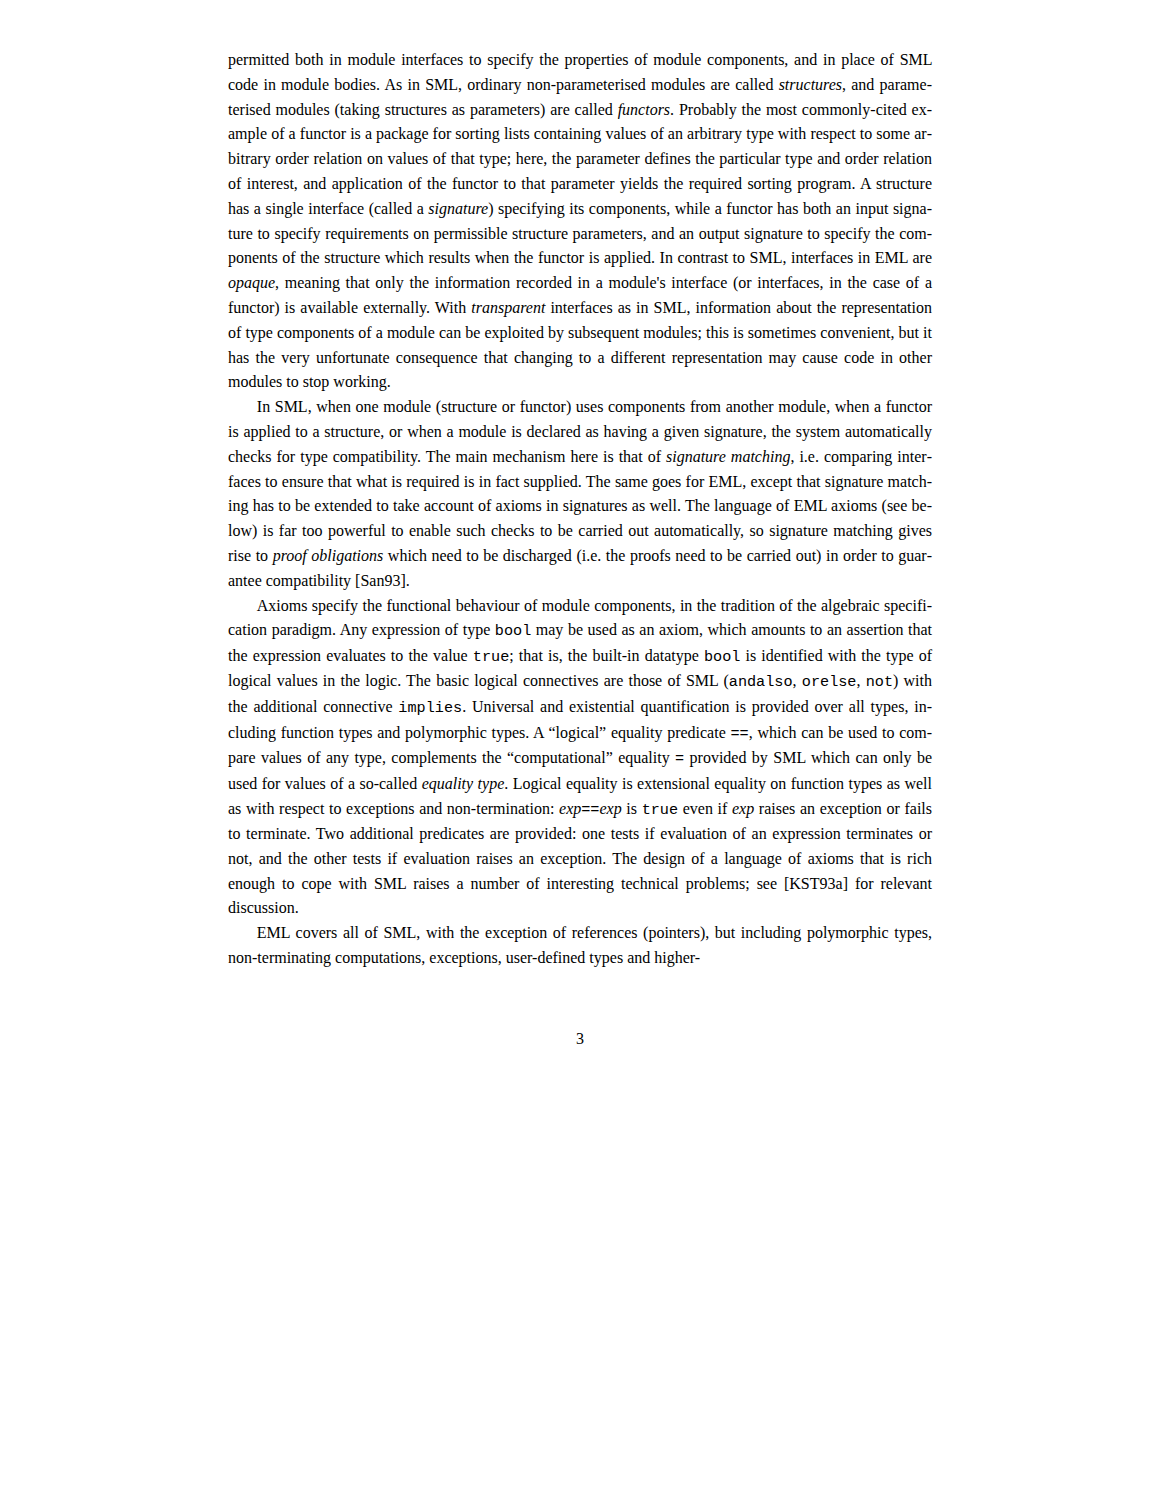permitted both in module interfaces to specify the properties of module components, and in place of SML code in module bodies. As in SML, ordinary non-parameterised modules are called structures, and parameterised modules (taking structures as parameters) are called functors. Probably the most commonly-cited example of a functor is a package for sorting lists containing values of an arbitrary type with respect to some arbitrary order relation on values of that type; here, the parameter defines the particular type and order relation of interest, and application of the functor to that parameter yields the required sorting program. A structure has a single interface (called a signature) specifying its components, while a functor has both an input signature to specify requirements on permissible structure parameters, and an output signature to specify the components of the structure which results when the functor is applied. In contrast to SML, interfaces in EML are opaque, meaning that only the information recorded in a module's interface (or interfaces, in the case of a functor) is available externally. With transparent interfaces as in SML, information about the representation of type components of a module can be exploited by subsequent modules; this is sometimes convenient, but it has the very unfortunate consequence that changing to a different representation may cause code in other modules to stop working.
In SML, when one module (structure or functor) uses components from another module, when a functor is applied to a structure, or when a module is declared as having a given signature, the system automatically checks for type compatibility. The main mechanism here is that of signature matching, i.e. comparing interfaces to ensure that what is required is in fact supplied. The same goes for EML, except that signature matching has to be extended to take account of axioms in signatures as well. The language of EML axioms (see below) is far too powerful to enable such checks to be carried out automatically, so signature matching gives rise to proof obligations which need to be discharged (i.e. the proofs need to be carried out) in order to guarantee compatibility [San93].
Axioms specify the functional behaviour of module components, in the tradition of the algebraic specification paradigm. Any expression of type bool may be used as an axiom, which amounts to an assertion that the expression evaluates to the value true; that is, the built-in datatype bool is identified with the type of logical values in the logic. The basic logical connectives are those of SML (andalso, orelse, not) with the additional connective implies. Universal and existential quantification is provided over all types, including function types and polymorphic types. A “logical” equality predicate ==, which can be used to compare values of any type, complements the “computational” equality = provided by SML which can only be used for values of a so-called equality type. Logical equality is extensional equality on function types as well as with respect to exceptions and non-termination: exp==exp is true even if exp raises an exception or fails to terminate. Two additional predicates are provided: one tests if evaluation of an expression terminates or not, and the other tests if evaluation raises an exception. The design of a language of axioms that is rich enough to cope with SML raises a number of interesting technical problems; see [KST93a] for relevant discussion.
EML covers all of SML, with the exception of references (pointers), but including polymorphic types, non-terminating computations, exceptions, user-defined types and higher-
3